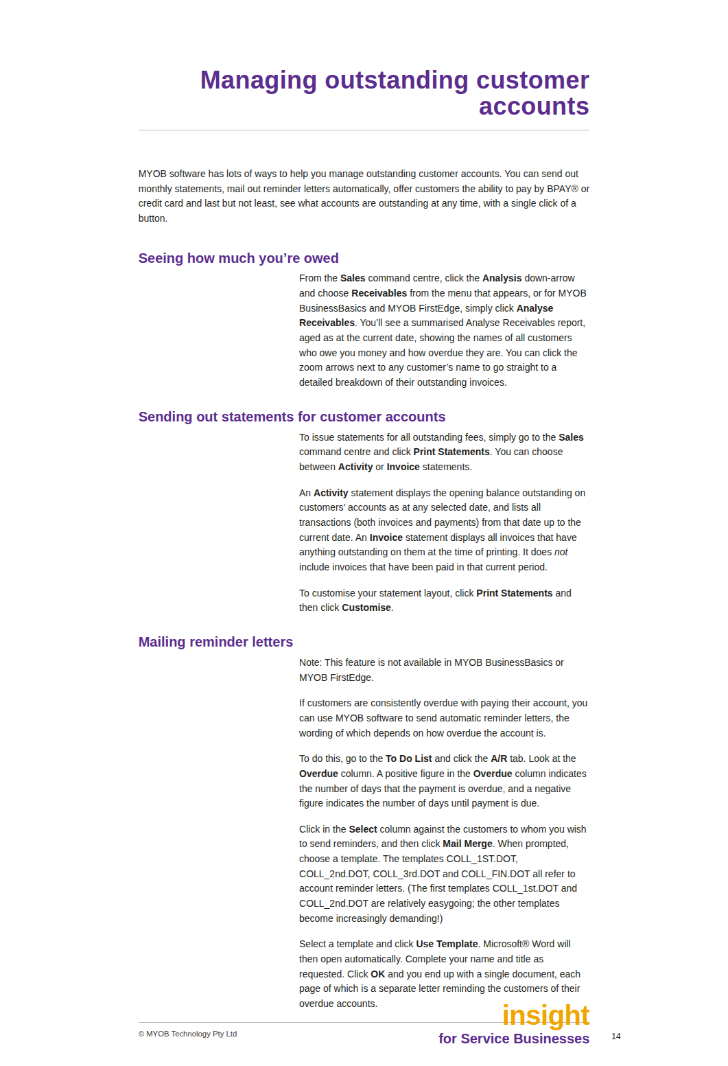Managing outstanding customer accounts
MYOB software has lots of ways to help you manage outstanding customer accounts. You can send out monthly statements, mail out reminder letters automatically, offer customers the ability to pay by BPAY® or credit card and last but not least, see what accounts are outstanding at any time, with a single click of a button.
Seeing how much you’re owed
From the Sales command centre, click the Analysis down-arrow and choose Receivables from the menu that appears, or for MYOB BusinessBasics and MYOB FirstEdge, simply click Analyse Receivables. You’ll see a summarised Analyse Receivables report, aged as at the current date, showing the names of all customers who owe you money and how overdue they are. You can click the zoom arrows next to any customer’s name to go straight to a detailed breakdown of their outstanding invoices.
Sending out statements for customer accounts
To issue statements for all outstanding fees, simply go to the Sales command centre and click Print Statements. You can choose between Activity or Invoice statements.
An Activity statement displays the opening balance outstanding on customers’ accounts as at any selected date, and lists all transactions (both invoices and payments) from that date up to the current date. An Invoice statement displays all invoices that have anything outstanding on them at the time of printing. It does not include invoices that have been paid in that current period.
To customise your statement layout, click Print Statements and then click Customise.
Mailing reminder letters
Note: This feature is not available in MYOB BusinessBasics or MYOB FirstEdge.
If customers are consistently overdue with paying their account, you can use MYOB software to send automatic reminder letters, the wording of which depends on how overdue the account is.
To do this, go to the To Do List and click the A/R tab. Look at the Overdue column. A positive figure in the Overdue column indicates the number of days that the payment is overdue, and a negative figure indicates the number of days until payment is due.
Click in the Select column against the customers to whom you wish to send reminders, and then click Mail Merge. When prompted, choose a template. The templates COLL_1ST.DOT, COLL_2nd.DOT, COLL_3rd.DOT and COLL_FIN.DOT all refer to account reminder letters. (The first templates COLL_1st.DOT and COLL_2nd.DOT are relatively easygoing; the other templates become increasingly demanding!)
Select a template and click Use Template. Microsoft® Word will then open automatically. Complete your name and title as requested. Click OK and you end up with a single document, each page of which is a separate letter reminding the customers of their overdue accounts.
© MYOB Technology Pty Ltd
insight for Service Businesses
14